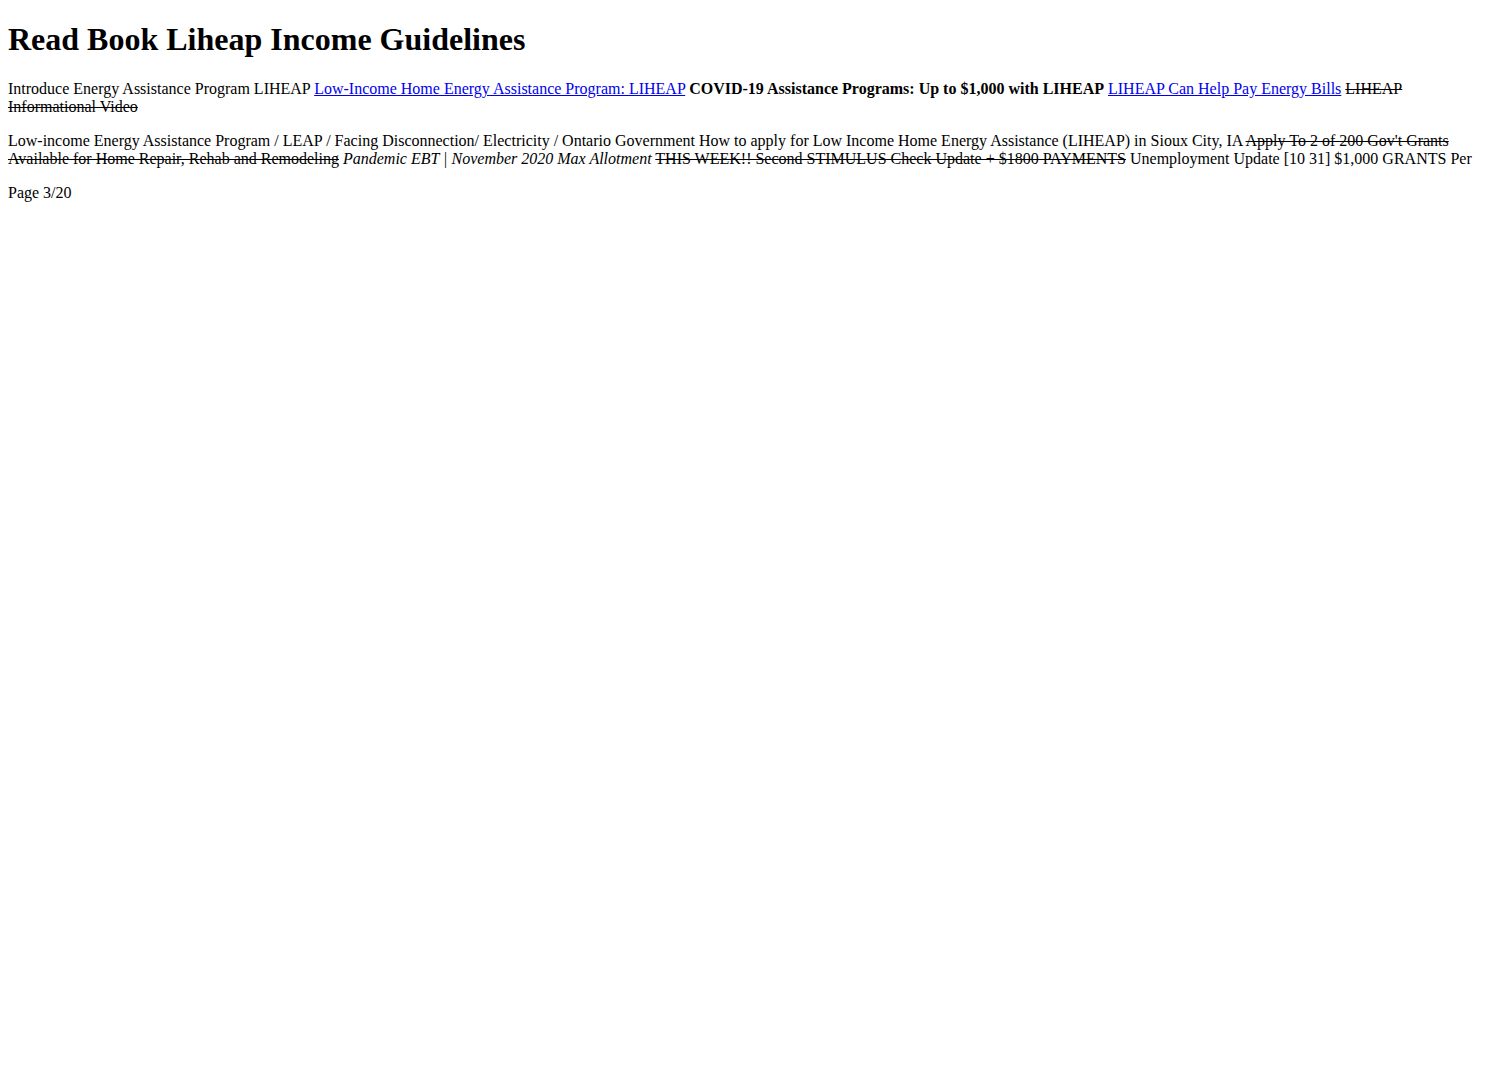Read Book Liheap Income Guidelines
Introduce Energy Assistance Program LIHEAP Low-Income Home Energy Assistance Program: LIHEAP COVID-19 Assistance Programs: Up to $1,000 with LIHEAP LIHEAP Can Help Pay Energy Bills LIHEAP Informational Video
Low-income Energy Assistance Program / LEAP / Facing Disconnection/ Electricity / Ontario Government How to apply for Low Income Home Energy Assistance (LIHEAP) in Sioux City, IA Apply To 2 of 200 Gov't Grants Available for Home Repair, Rehab and Remodeling Pandemic EBT | November 2020 Max Allotment THIS WEEK!! Second STIMULUS Check Update + $1800 PAYMENTS Unemployment Update [10 31] $1,000 GRANTS Per
Page 3/20